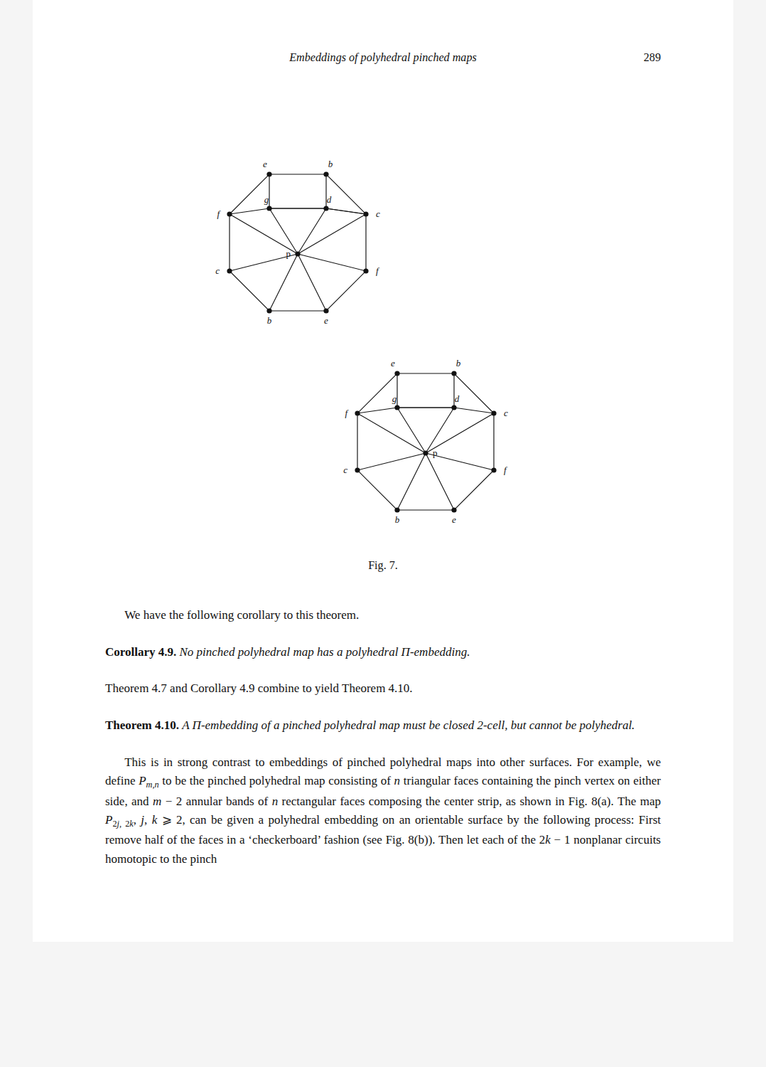Embeddings of polyhedral pinched maps 289
e b c f e b c f g d p e b c f e b c f g d p
Fig. 7.
We have the following corollary to this theorem.
Corollary 4.9. No pinched polyhedral map has a polyhedral Π-embedding.
Theorem 4.7 and Corollary 4.9 combine to yield Theorem 4.10.
Theorem 4.10. A Π-embedding of a pinched polyhedral map must be closed 2-cell, but cannot be polyhedral.
This is in strong contrast to embeddings of pinched polyhedral maps into other surfaces. For example, we define Pm,n to be the pinched polyhedral map consisting of n triangular faces containing the pinch vertex on either side, and m − 2 annular bands of n rectangular faces composing the center strip, as shown in Fig. 8(a). The map P2j, 2k, j, k ⩾ 2, can be given a polyhedral embedding on an orientable surface by the following process: First remove half of the faces in a ‘checkerboard’ fashion (see Fig. 8(b)). Then let each of the 2k − 1 nonplanar circuits homotopic to the pinch